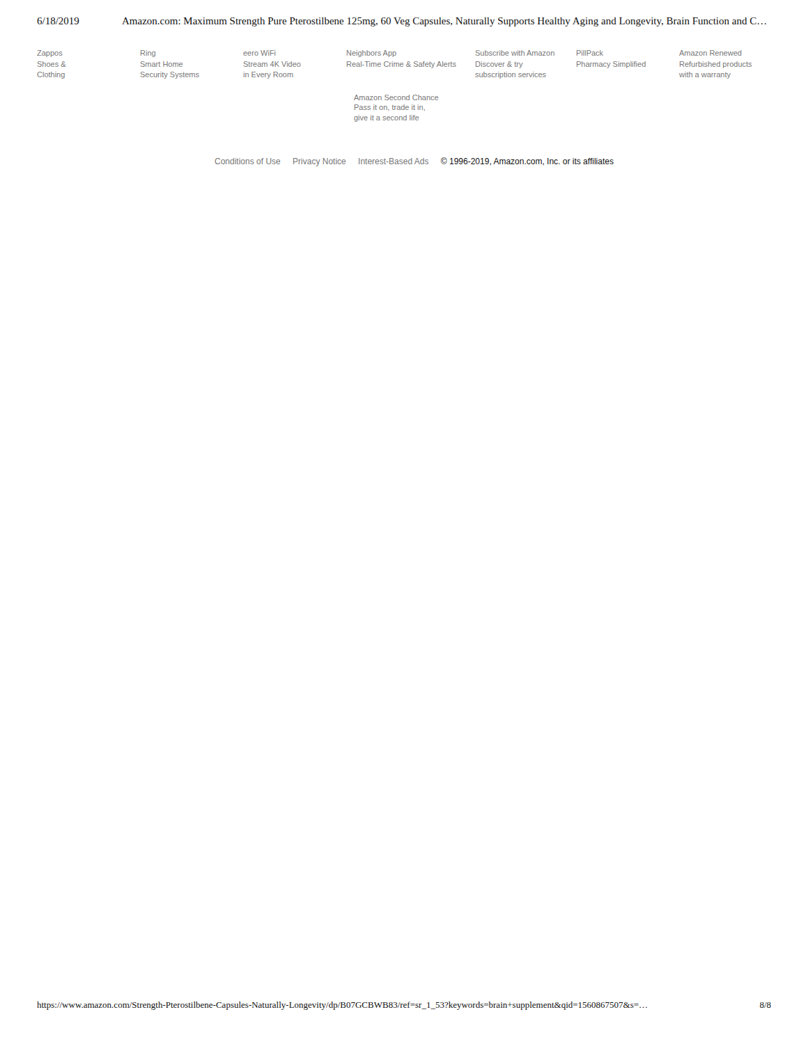6/18/2019
Amazon.com: Maximum Strength Pure Pterostilbene 125mg, 60 Veg Capsules, Naturally Supports Healthy Aging and Longevity, Brain Function and C…
Zappos
Shoes &
Clothing
Ring
Smart Home
Security Systems
eero WiFi
Stream 4K Video
in Every Room
Neighbors App
Real-Time Crime & Safety Alerts
Subscribe with Amazon
Discover & try
subscription services
PillPack
Pharmacy Simplified
Amazon Renewed
Refurbished products
with a warranty
Amazon Second Chance
Pass it on, trade it in,
give it a second life
Conditions of Use Privacy Notice Interest-Based Ads © 1996-2019, Amazon.com, Inc. or its affiliates
https://www.amazon.com/Strength-Pterostilbene-Capsules-Naturally-Longevity/dp/B07GCBWB83/ref=sr_1_53?keywords=brain+supplement&qid=1560867507&s=…
8/8